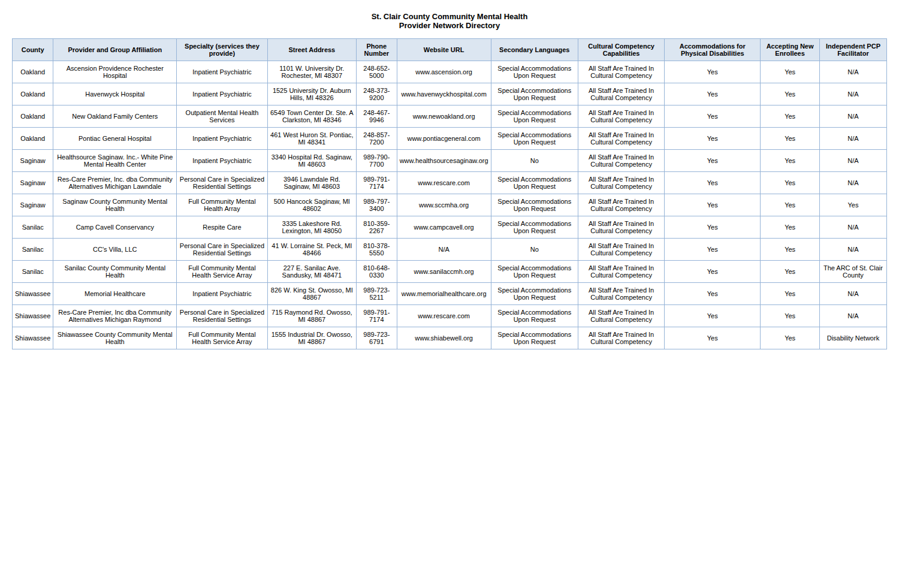St. Clair County Community Mental Health
Provider Network Directory
| County | Provider and Group Affiliation | Specialty (services they provide) | Street Address | Phone Number | Website URL | Secondary Languages | Cultural Competency Capabilities | Accommodations for Physical Disabilities | Accepting New Enrollees | Independent PCP Facilitator |
| --- | --- | --- | --- | --- | --- | --- | --- | --- | --- | --- |
| Oakland | Ascension Providence Rochester Hospital | Inpatient Psychiatric | 1101 W. University Dr. Rochester, MI 48307 | 248-652-5000 | www.ascension.org | Special Accommodations Upon Request | All Staff Are Trained In Cultural Competency | Yes | Yes | N/A |
| Oakland | Havenwyck Hospital | Inpatient Psychiatric | 1525 University Dr. Auburn Hills, MI 48326 | 248-373-9200 | www.havenwyckhospital.com | Special Accommodations Upon Request | All Staff Are Trained In Cultural Competency | Yes | Yes | N/A |
| Oakland | New Oakland Family Centers | Outpatient Mental Health Services | 6549 Town Center Dr. Ste. A Clarkston, MI 48346 | 248-467-9946 | www.newoakland.org | Special Accommodations Upon Request | All Staff Are Trained In Cultural Competency | Yes | Yes | N/A |
| Oakland | Pontiac General Hospital | Inpatient Psychiatric | 461 West Huron St. Pontiac, MI 48341 | 248-857-7200 | www.pontiacgeneral.com | Special Accommodations Upon Request | All Staff Are Trained In Cultural Competency | Yes | Yes | N/A |
| Saginaw | Healthsource Saginaw. Inc.- White Pine Mental Health Center | Inpatient Psychiatric | 3340 Hospital Rd. Saginaw, MI 48603 | 989-790-7700 | www.healthsourcesaginaw.org | No | All Staff Are Trained In Cultural Competency | Yes | Yes | N/A |
| Saginaw | Res-Care Premier, Inc. dba Community Alternatives Michigan Lawndale | Personal Care in Specialized Residential Settings | 3946 Lawndale Rd. Saginaw, MI 48603 | 989-791-7174 | www.rescare.com | Special Accommodations Upon Request | All Staff Are Trained In Cultural Competency | Yes | Yes | N/A |
| Saginaw | Saginaw County Community Mental Health | Full Community Mental Health Array | 500 Hancock Saginaw, MI 48602 | 989-797-3400 | www.sccmha.org | Special Accommodations Upon Request | All Staff Are Trained In Cultural Competency | Yes | Yes | Yes |
| Sanilac | Camp Cavell Conservancy | Respite Care | 3335 Lakeshore Rd. Lexington, MI 48050 | 810-359-2267 | www.campcavell.org | Special Accommodations Upon Request | All Staff Are Trained In Cultural Competency | Yes | Yes | N/A |
| Sanilac | CC's Villa, LLC | Personal Care in Specialized Residential Settings | 41 W. Lorraine St. Peck, MI 48466 | 810-378-5550 | N/A | No | All Staff Are Trained In Cultural Competency | Yes | Yes | N/A |
| Sanilac | Sanilac County Community Mental Health | Full Community Mental Health Service Array | 227 E. Sanilac Ave. Sandusky, MI 48471 | 810-648-0330 | www.sanilaccmh.org | Special Accommodations Upon Request | All Staff Are Trained In Cultural Competency | Yes | Yes | The ARC of St. Clair County |
| Shiawassee | Memorial Healthcare | Inpatient Psychiatric | 826 W. King St. Owosso, MI 48867 | 989-723-5211 | www.memorialhealthcare.org | Special Accommodations Upon Request | All Staff Are Trained In Cultural Competency | Yes | Yes | N/A |
| Shiawassee | Res-Care Premier, Inc dba Community Alternatives Michigan Raymond | Personal Care in Specialized Residential Settings | 715 Raymond Rd. Owosso, MI 48867 | 989-791-7174 | www.rescare.com | Special Accommodations Upon Request | All Staff Are Trained In Cultural Competency | Yes | Yes | N/A |
| Shiawassee | Shiawassee County Community Mental Health | Full Community Mental Health Service Array | 1555 Industrial Dr. Owosso, MI 48867 | 989-723-6791 | www.shiabewell.org | Special Accommodations Upon Request | All Staff Are Trained In Cultural Competency | Yes | Yes | Disability Network |